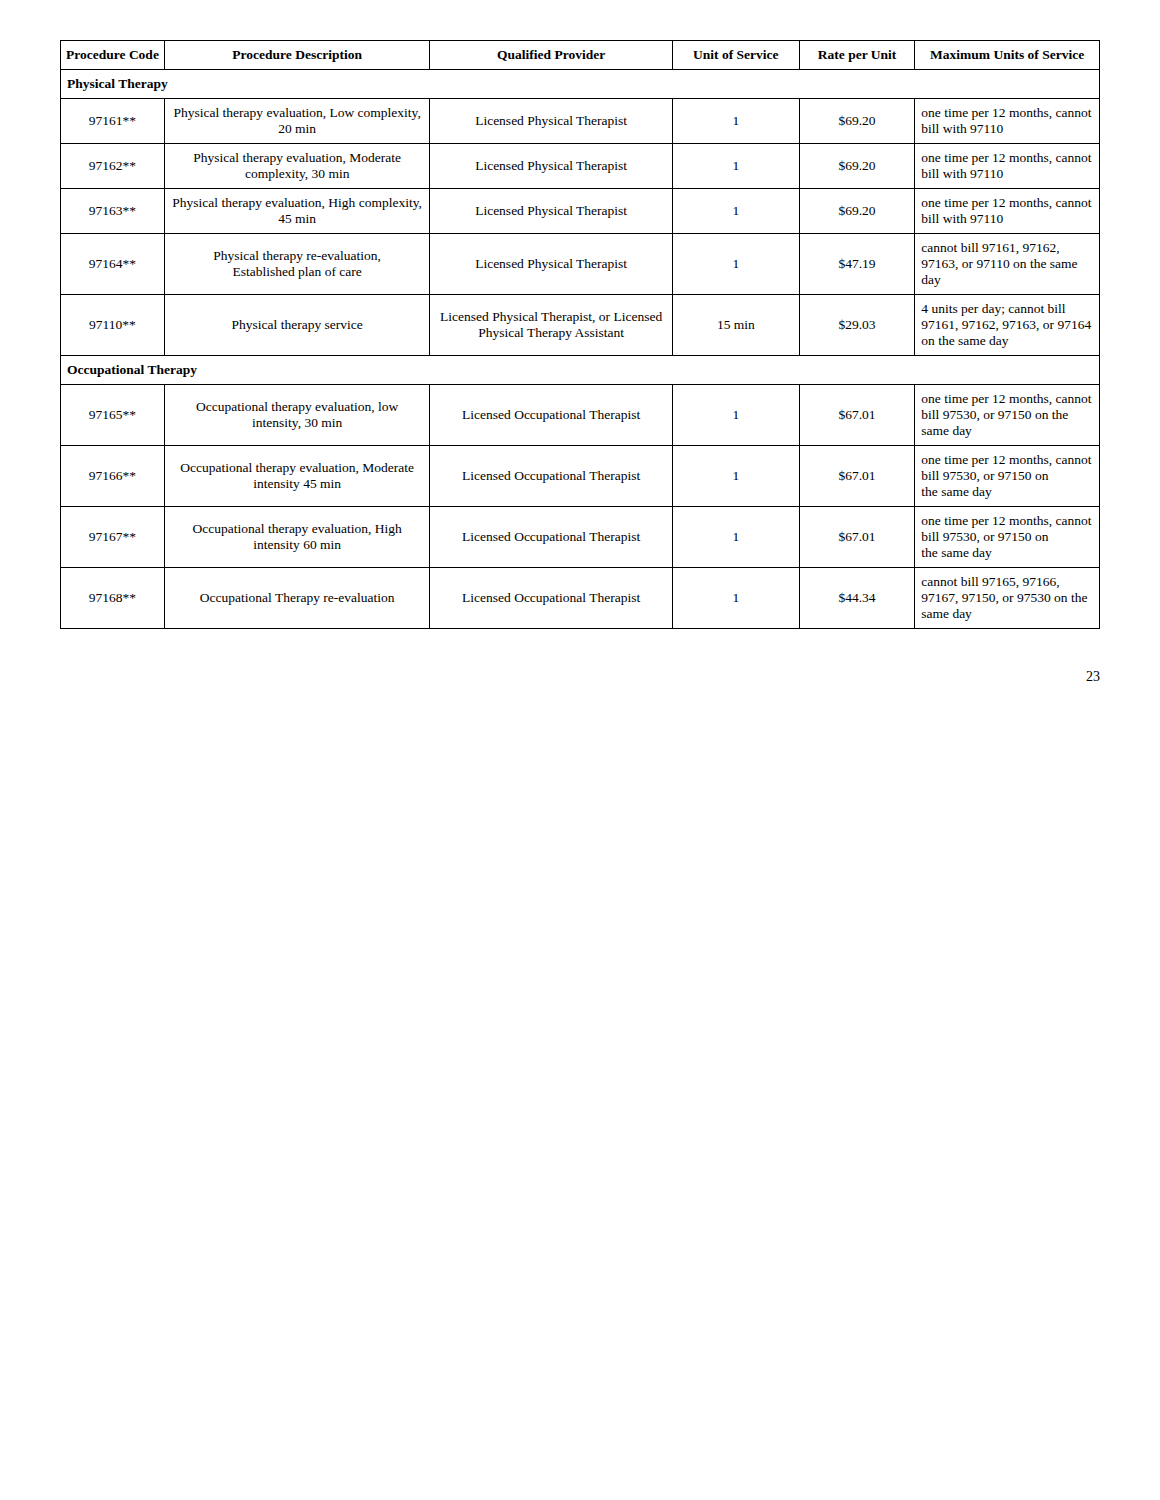| Procedure Code | Procedure Description | Qualified Provider | Unit of Service | Rate per Unit | Maximum Units of Service |
| --- | --- | --- | --- | --- | --- |
| Physical Therapy |
| 97161** | Physical therapy evaluation, Low complexity, 20 min | Licensed Physical Therapist | 1 | $69.20 | one time per 12 months, cannot bill with 97110 |
| 97162** | Physical therapy evaluation, Moderate complexity, 30 min | Licensed Physical Therapist | 1 | $69.20 | one time per 12 months, cannot bill with 97110 |
| 97163** | Physical therapy evaluation, High complexity, 45 min | Licensed Physical Therapist | 1 | $69.20 | one time per 12 months, cannot bill with 97110 |
| 97164** | Physical therapy re-evaluation, Established plan of care | Licensed Physical Therapist | 1 | $47.19 | cannot bill 97161, 97162, 97163, or 97110 on the same day |
| 97110** | Physical therapy service | Licensed Physical Therapist, or Licensed Physical Therapy Assistant | 15 min | $29.03 | 4 units per day; cannot bill 97161, 97162, 97163, or 97164 on the same day |
| Occupational Therapy |
| 97165** | Occupational therapy evaluation, low intensity, 30 min | Licensed Occupational Therapist | 1 | $67.01 | one time per 12 months, cannot bill 97530, or 97150 on the same day |
| 97166** | Occupational therapy evaluation, Moderate intensity 45 min | Licensed Occupational Therapist | 1 | $67.01 | one time per 12 months, cannot bill 97530, or 97150 on the same day |
| 97167** | Occupational therapy evaluation, High intensity 60 min | Licensed Occupational Therapist | 1 | $67.01 | one time per 12 months, cannot bill 97530, or 97150 on the same day |
| 97168** | Occupational Therapy re-evaluation | Licensed Occupational Therapist | 1 | $44.34 | cannot bill 97165, 97166, 97167, 97150, or 97530 on the same day |
23